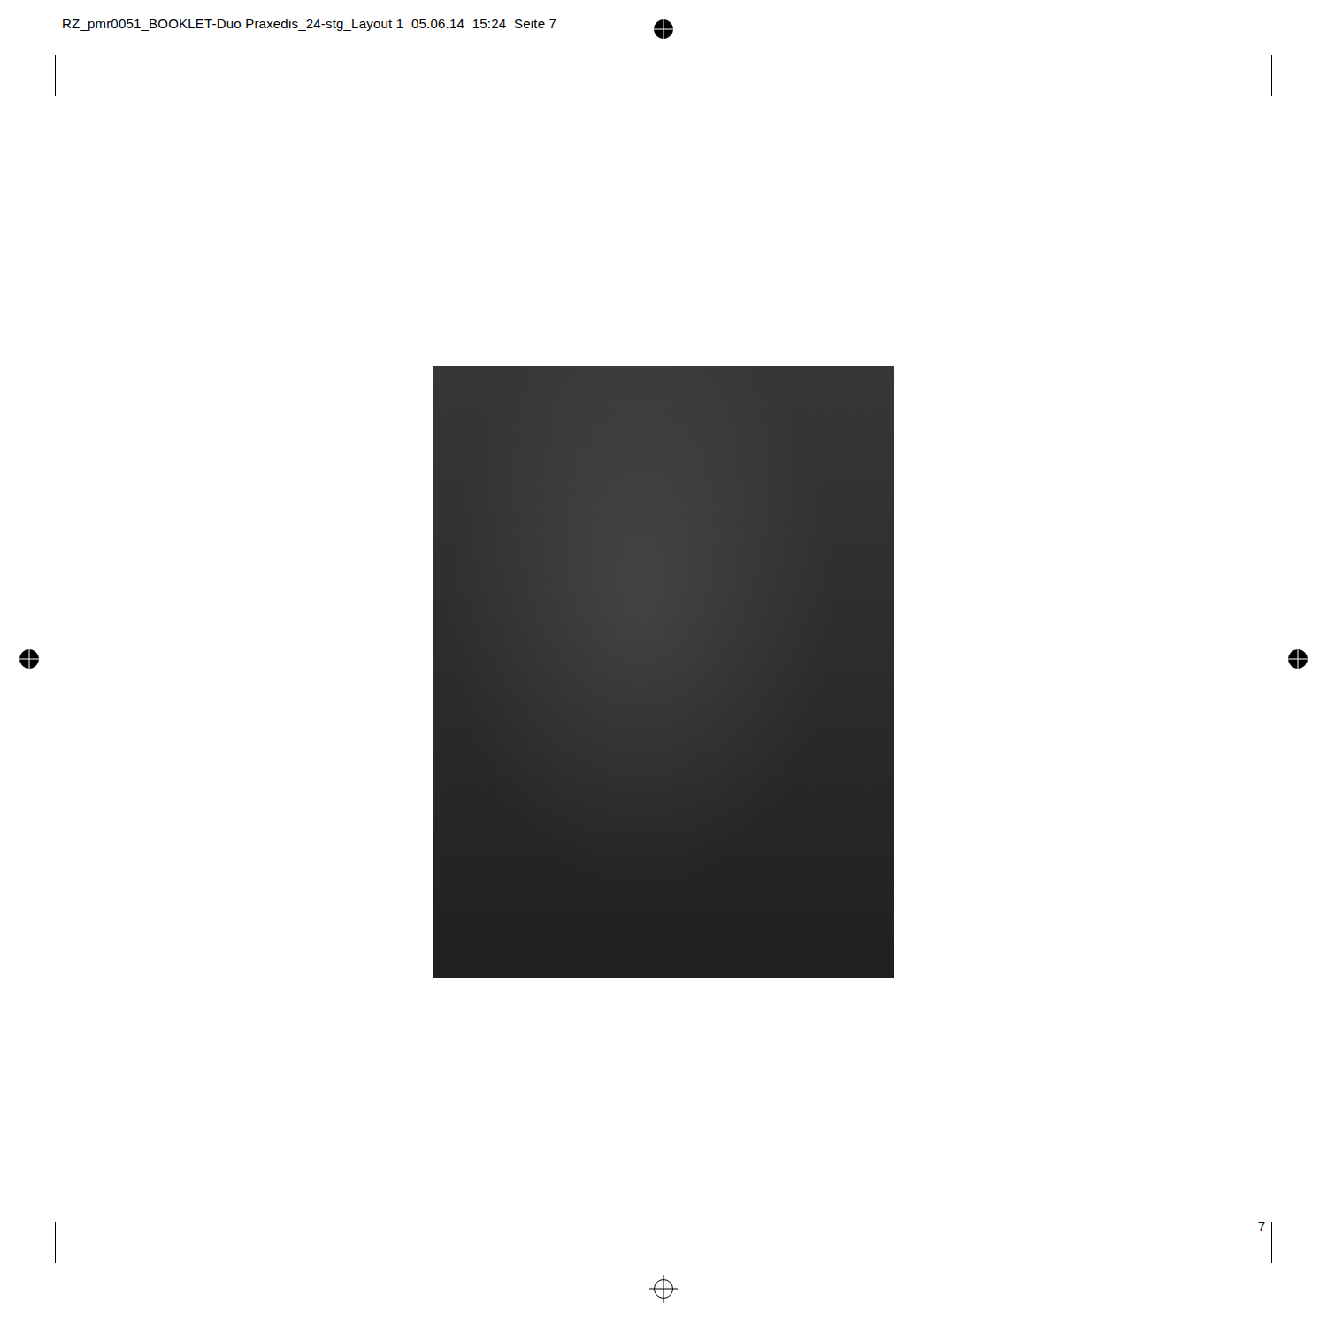RZ_pmr0051_BOOKLET-Duo Praxedis_24-stg_Layout 1 05.06.14 15:24 Seite 7
Portrait photograph
7